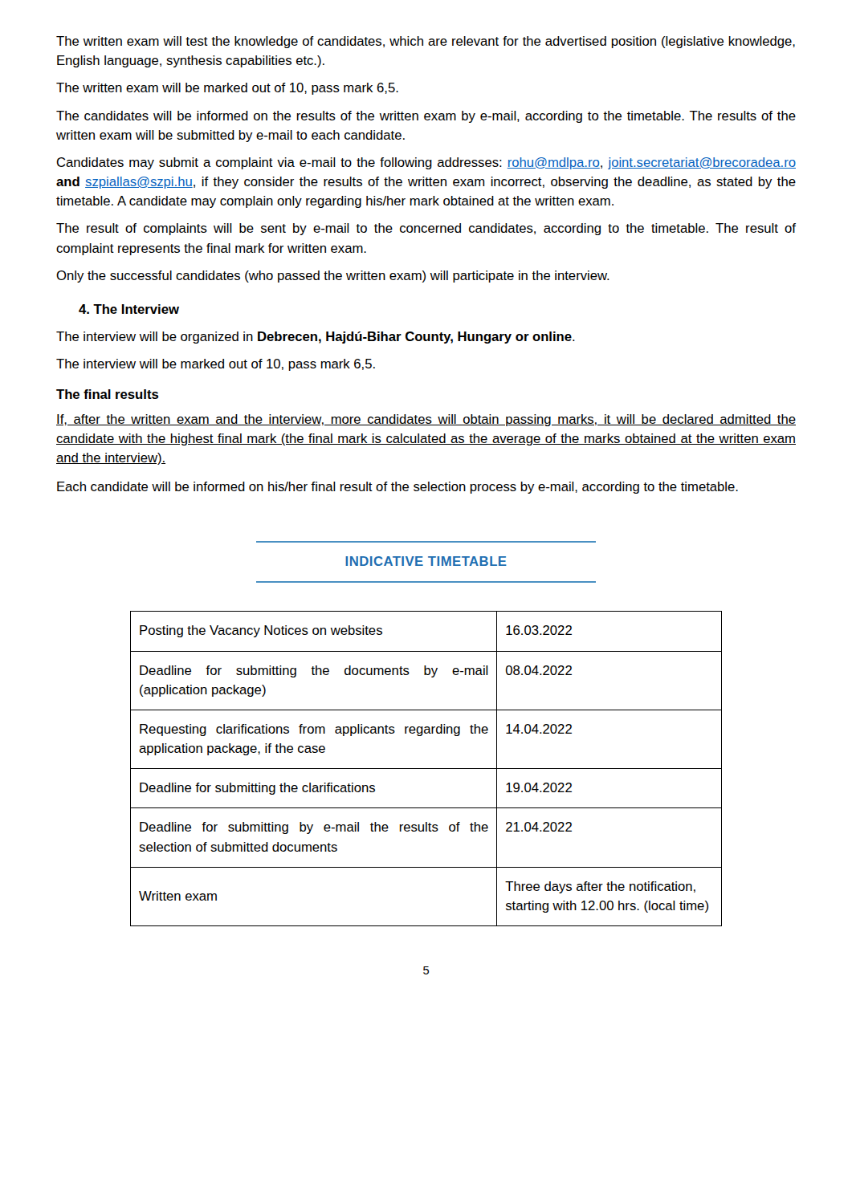The written exam will test the knowledge of candidates, which are relevant for the advertised position (legislative knowledge, English language, synthesis capabilities etc.).
The written exam will be marked out of 10, pass mark 6,5.
The candidates will be informed on the results of the written exam by e-mail, according to the timetable. The results of the written exam will be submitted by e-mail to each candidate.
Candidates may submit a complaint via e-mail to the following addresses: rohu@mdlpa.ro, joint.secretariat@brecoradea.ro and szpiallas@szpi.hu, if they consider the results of the written exam incorrect, observing the deadline, as stated by the timetable. A candidate may complain only regarding his/her mark obtained at the written exam.
The result of complaints will be sent by e-mail to the concerned candidates, according to the timetable. The result of complaint represents the final mark for written exam.
Only the successful candidates (who passed the written exam) will participate in the interview.
4. The Interview
The interview will be organized in Debrecen, Hajdú-Bihar County, Hungary or online.
The interview will be marked out of 10, pass mark 6,5.
The final results
If, after the written exam and the interview, more candidates will obtain passing marks, it will be declared admitted the candidate with the highest final mark (the final mark is calculated as the average of the marks obtained at the written exam and the interview).
Each candidate will be informed on his/her final result of the selection process by e-mail, according to the timetable.
INDICATIVE TIMETABLE
| Posting the Vacancy Notices on websites | 16.03.2022 |
| Deadline for submitting the documents by e-mail (application package) | 08.04.2022 |
| Requesting clarifications from applicants regarding the application package, if the case | 14.04.2022 |
| Deadline for submitting the clarifications | 19.04.2022 |
| Deadline for submitting by e-mail the results of the selection of submitted documents | 21.04.2022 |
| Written exam | Three days after the notification, starting with 12.00 hrs. (local time) |
5